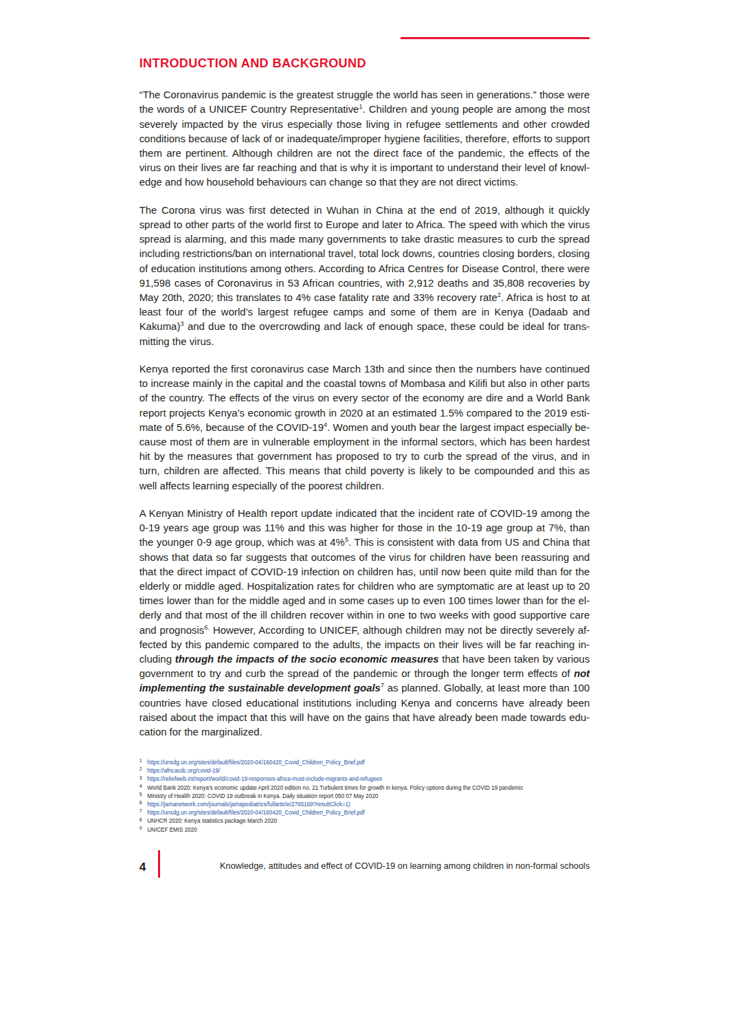Introduction and Background
“The Coronavirus pandemic is the greatest struggle the world has seen in generations.” those were the words of a UNICEF Country Representative1. Children and young people are among the most severely impacted by the virus especially those living in refugee settlements and other crowded conditions because of lack of or inadequate/improper hygiene facilities, therefore, efforts to support them are pertinent. Although children are not the direct face of the pandemic, the effects of the virus on their lives are far reaching and that is why it is important to understand their level of knowledge and how household behaviours can change so that they are not direct victims.
The Corona virus was first detected in Wuhan in China at the end of 2019, although it quickly spread to other parts of the world first to Europe and later to Africa. The speed with which the virus spread is alarming, and this made many governments to take drastic measures to curb the spread including restrictions/ban on international travel, total lock downs, countries closing borders, closing of education institutions among others. According to Africa Centres for Disease Control, there were 91,598 cases of Coronavirus in 53 African countries, with 2,912 deaths and 35,808 recoveries by May 20th, 2020; this translates to 4% case fatality rate and 33% recovery rate2. Africa is host to at least four of the world’s largest refugee camps and some of them are in Kenya (Dadaab and Kakuma)3 and due to the overcrowding and lack of enough space, these could be ideal for transmitting the virus.
Kenya reported the first coronavirus case March 13th and since then the numbers have continued to increase mainly in the capital and the coastal towns of Mombasa and Kilifi but also in other parts of the country. The effects of the virus on every sector of the economy are dire and a World Bank report projects Kenya’s economic growth in 2020 at an estimated 1.5% compared to the 2019 estimate of 5.6%, because of the COVID-194. Women and youth bear the largest impact especially because most of them are in vulnerable employment in the informal sectors, which has been hardest hit by the measures that government has proposed to try to curb the spread of the virus, and in turn, children are affected. This means that child poverty is likely to be compounded and this as well affects learning especially of the poorest children.
A Kenyan Ministry of Health report update indicated that the incident rate of COVID-19 among the 0-19 years age group was 11% and this was higher for those in the 10-19 age group at 7%, than the younger 0-9 age group, which was at 4%5. This is consistent with data from US and China that shows that data so far suggests that outcomes of the virus for children have been reassuring and that the direct impact of COVID-19 infection on children has, until now been quite mild than for the elderly or middle aged. Hospitalization rates for children who are symptomatic are at least up to 20 times lower than for the middle aged and in some cases up to even 100 times lower than for the elderly and that most of the ill children recover within in one to two weeks with good supportive care and prognosis6. However, According to UNICEF, although children may not be directly severely affected by this pandemic compared to the adults, the impacts on their lives will be far reaching including through the impacts of the socio economic measures that have been taken by various government to try and curb the spread of the pandemic or through the longer term effects of not implementing the sustainable development goals7 as planned. Globally, at least more than 100 countries have closed educational institutions including Kenya and concerns have already been raised about the impact that this will have on the gains that have already been made towards education for the marginalized.
https://unsdg.un.org/sites/default/files/2020-04/160420_Covid_Children_Policy_Brief.pdf
https://africacdc.org/covid-19/
https://reliefweb.int/report/world/covid-19-responses-africa-must-include-migrants-and-refugees
World Bank 2020: Kenya’s economic update April 2020 edition no. 21 Turbulent times for growth in kenya. Policy options during the COVID 19 pandemic
Ministry of Health 2020: COVID 19 outbreak in Kenya. Daily situation report 050 07 May 2020
https://jamanetwork.com/journals/jamapediatrics/fullarticle/2765169?resultClick=1)
https://unsdg.un.org/sites/default/files/2020-04/160420_Covid_Children_Policy_Brief.pdf
UNHCR 2020: Kenya statistics package March 2020
UNICEF EMIS 2020
4
Knowledge, attitudes and effect of COVID-19 on learning among children in non-formal schools